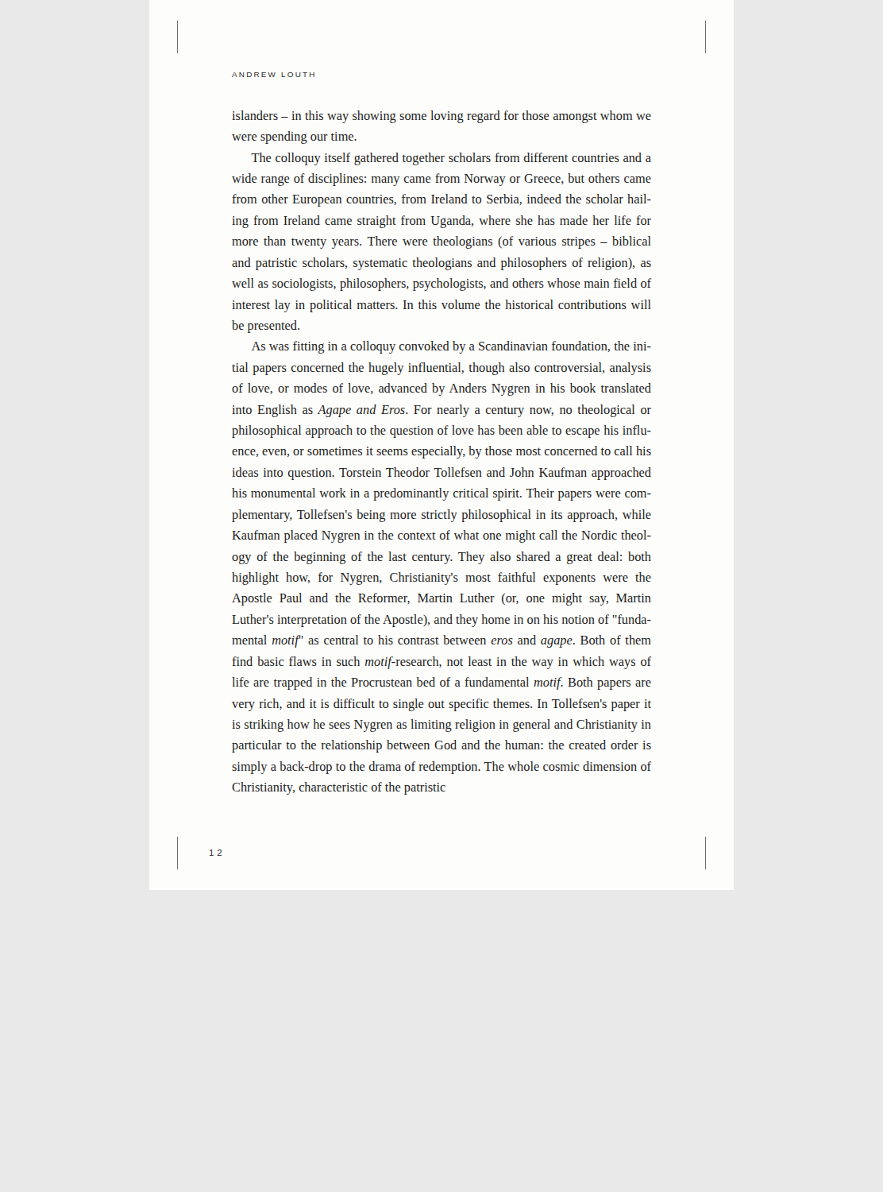Andrew Louth
islanders – in this way showing some loving regard for those amongst whom we were spending our time.
The colloquy itself gathered together scholars from different countries and a wide range of disciplines: many came from Norway or Greece, but others came from other European countries, from Ireland to Serbia, indeed the scholar hailing from Ireland came straight from Uganda, where she has made her life for more than twenty years. There were theologians (of various stripes – biblical and patristic scholars, systematic theologians and philosophers of religion), as well as sociologists, philosophers, psychologists, and others whose main field of interest lay in political matters. In this volume the historical contributions will be presented.
As was fitting in a colloquy convoked by a Scandinavian foundation, the initial papers concerned the hugely influential, though also controversial, analysis of love, or modes of love, advanced by Anders Nygren in his book translated into English as Agape and Eros. For nearly a century now, no theological or philosophical approach to the question of love has been able to escape his influence, even, or sometimes it seems especially, by those most concerned to call his ideas into question. Torstein Theodor Tollefsen and John Kaufman approached his monumental work in a predominantly critical spirit. Their papers were complementary, Tollefsen's being more strictly philosophical in its approach, while Kaufman placed Nygren in the context of what one might call the Nordic theology of the beginning of the last century. They also shared a great deal: both highlight how, for Nygren, Christianity's most faithful exponents were the Apostle Paul and the Reformer, Martin Luther (or, one might say, Martin Luther's interpretation of the Apostle), and they home in on his notion of "fundamental motif" as central to his contrast between eros and agape. Both of them find basic flaws in such motif-research, not least in the way in which ways of life are trapped in the Procrustean bed of a fundamental motif. Both papers are very rich, and it is difficult to single out specific themes. In Tollefsen's paper it is striking how he sees Nygren as limiting religion in general and Christianity in particular to the relationship between God and the human: the created order is simply a back-drop to the drama of redemption. The whole cosmic dimension of Christianity, characteristic of the patristic
12